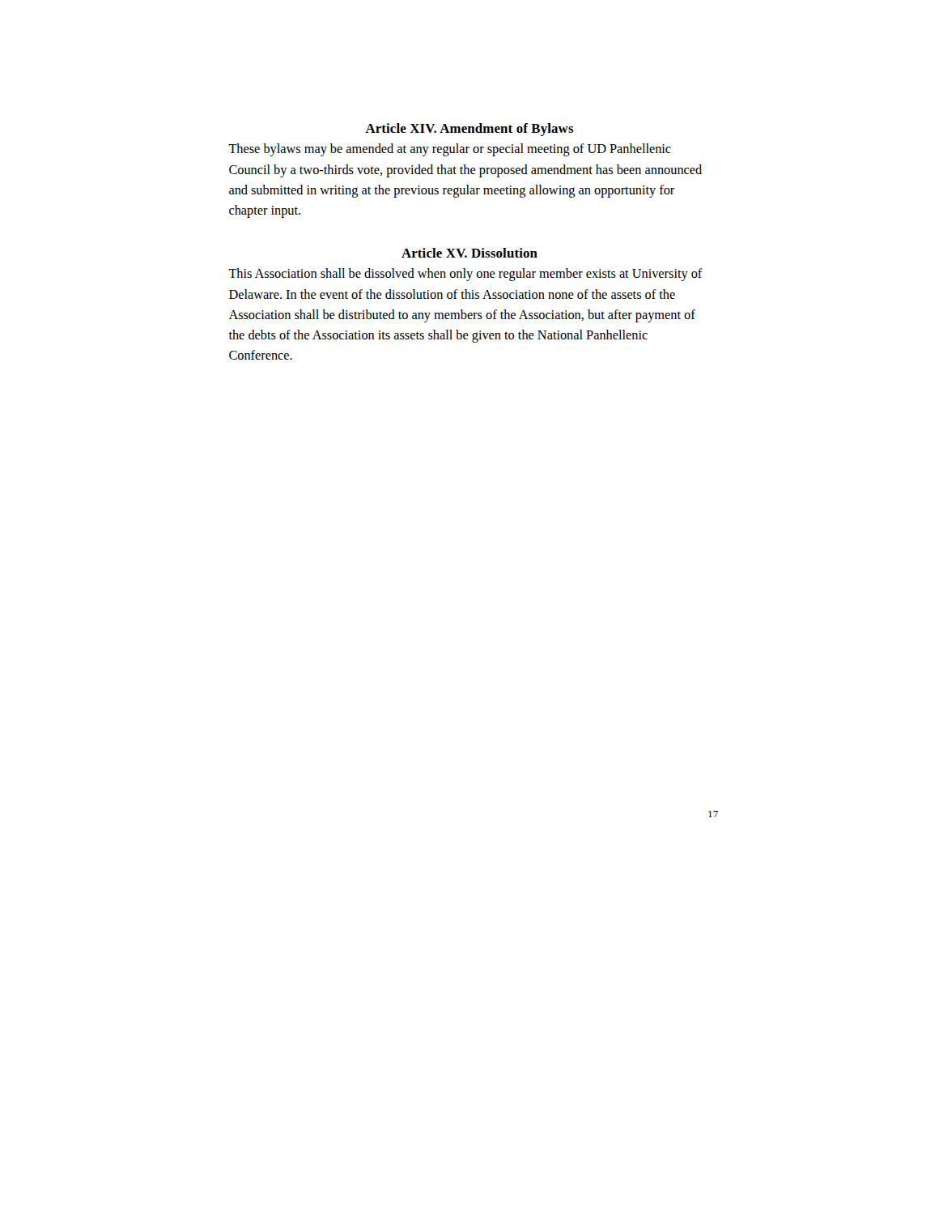Article XIV. Amendment of Bylaws
These bylaws may be amended at any regular or special meeting of UD Panhellenic Council by a two-thirds vote, provided that the proposed amendment has been announced and submitted in writing at the previous regular meeting allowing an opportunity for chapter input.
Article XV. Dissolution
This Association shall be dissolved when only one regular member exists at University of Delaware. In the event of the dissolution of this Association none of the assets of the Association shall be distributed to any members of the Association, but after payment of the debts of the Association its assets shall be given to the National Panhellenic Conference.
17